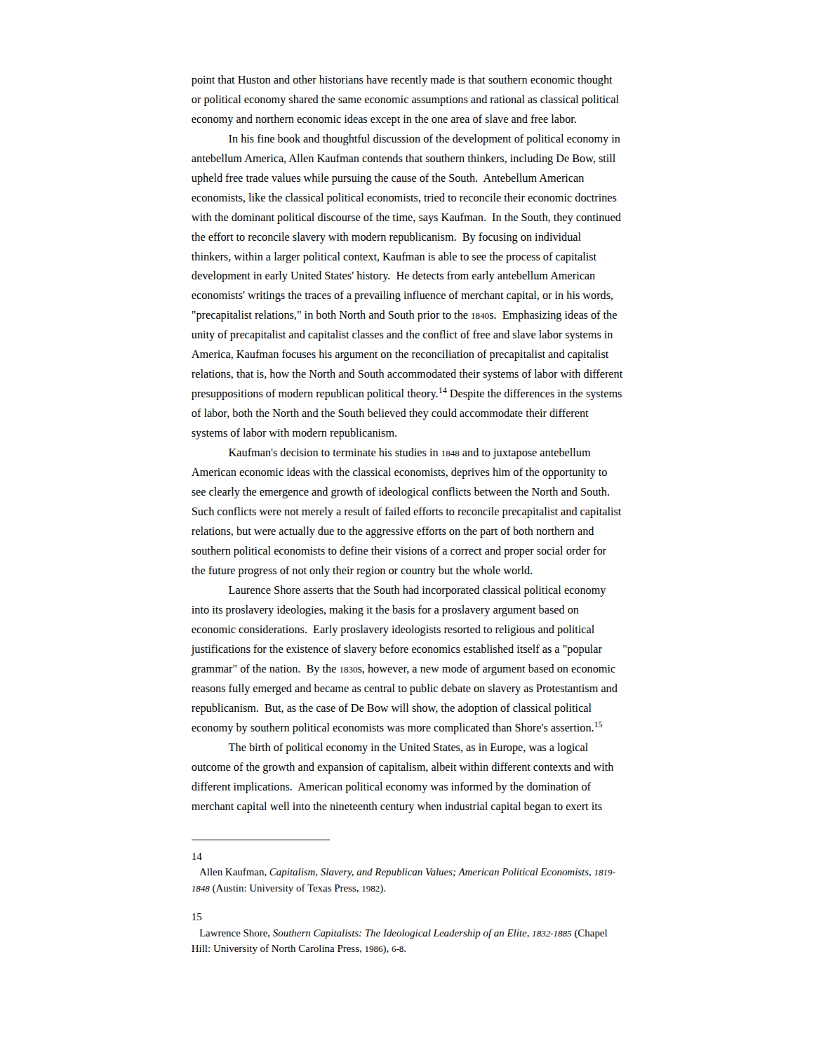point that Huston and other historians have recently made is that southern economic thought or political economy shared the same economic assumptions and rational as classical political economy and northern economic ideas except in the one area of slave and free labor.
In his fine book and thoughtful discussion of the development of political economy in antebellum America, Allen Kaufman contends that southern thinkers, including De Bow, still upheld free trade values while pursuing the cause of the South. Antebellum American economists, like the classical political economists, tried to reconcile their economic doctrines with the dominant political discourse of the time, says Kaufman. In the South, they continued the effort to reconcile slavery with modern republicanism. By focusing on individual thinkers, within a larger political context, Kaufman is able to see the process of capitalist development in early United States' history. He detects from early antebellum American economists' writings the traces of a prevailing influence of merchant capital, or in his words, "precapitalist relations," in both North and South prior to the 1840s. Emphasizing ideas of the unity of precapitalist and capitalist classes and the conflict of free and slave labor systems in America, Kaufman focuses his argument on the reconciliation of precapitalist and capitalist relations, that is, how the North and South accommodated their systems of labor with different presuppositions of modern republican political theory.14 Despite the differences in the systems of labor, both the North and the South believed they could accommodate their different systems of labor with modern republicanism.
Kaufman's decision to terminate his studies in 1848 and to juxtapose antebellum American economic ideas with the classical economists, deprives him of the opportunity to see clearly the emergence and growth of ideological conflicts between the North and South. Such conflicts were not merely a result of failed efforts to reconcile precapitalist and capitalist relations, but were actually due to the aggressive efforts on the part of both northern and southern political economists to define their visions of a correct and proper social order for the future progress of not only their region or country but the whole world.
Laurence Shore asserts that the South had incorporated classical political economy into its proslavery ideologies, making it the basis for a proslavery argument based on economic considerations. Early proslavery ideologists resorted to religious and political justifications for the existence of slavery before economics established itself as a "popular grammar" of the nation. By the 1830s, however, a new mode of argument based on economic reasons fully emerged and became as central to public debate on slavery as Protestantism and republicanism. But, as the case of De Bow will show, the adoption of classical political economy by southern political economists was more complicated than Shore's assertion.15
The birth of political economy in the United States, as in Europe, was a logical outcome of the growth and expansion of capitalism, albeit within different contexts and with different implications. American political economy was informed by the domination of merchant capital well into the nineteenth century when industrial capital began to exert its
14
Allen Kaufman, Capitalism, Slavery, and Republican Values; American Political Economists, 1819-1848 (Austin: University of Texas Press, 1982).
15
Lawrence Shore, Southern Capitalists: The Ideological Leadership of an Elite, 1832-1885 (Chapel Hill: University of North Carolina Press, 1986), 6-8.